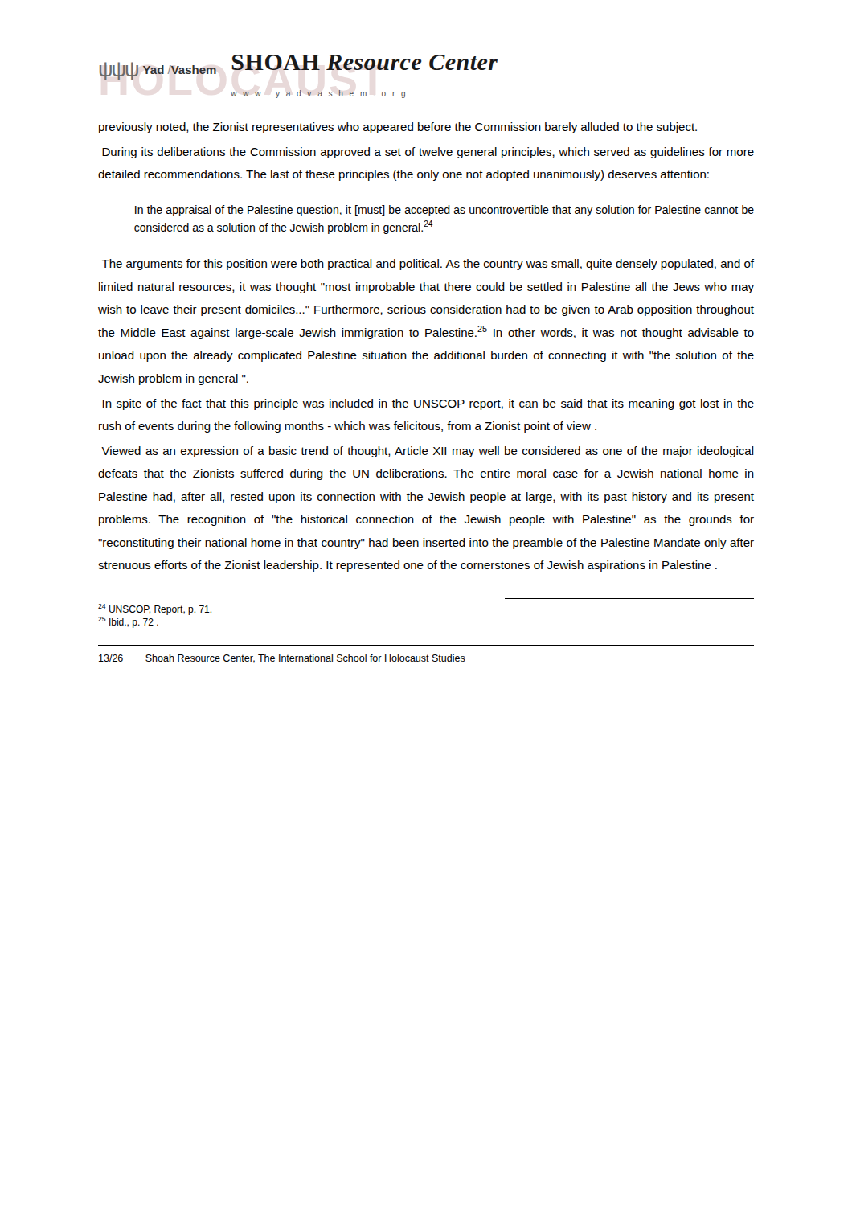HOLOCAUST
ψψψ Yad /Vashem
SHOAH Resource Center
w w w . y a d v a s h e m . o r g
previously noted, the Zionist representatives who appeared before the Commission barely alluded to the subject.
During its deliberations the Commission approved a set of twelve general principles, which served as guidelines for more detailed recommendations. The last of these principles (the only one not adopted unanimously) deserves attention:
In the appraisal of the Palestine question, it [must] be accepted as uncontrovertible that any solution for Palestine cannot be considered as a solution of the Jewish problem in general.24
The arguments for this position were both practical and political. As the country was small, quite densely populated, and of limited natural resources, it was thought "most improbable that there could be settled in Palestine all the Jews who may wish to leave their present domiciles..." Furthermore, serious consideration had to be given to Arab opposition throughout the Middle East against large-scale Jewish immigration to Palestine.25 In other words, it was not thought advisable to unload upon the already complicated Palestine situation the additional burden of connecting it with "the solution of the Jewish problem in general ".
In spite of the fact that this principle was included in the UNSCOP report, it can be said that its meaning got lost in the rush of events during the following months - which was felicitous, from a Zionist point of view .
Viewed as an expression of a basic trend of thought, Article XII may well be considered as one of the major ideological defeats that the Zionists suffered during the UN deliberations. The entire moral case for a Jewish national home in Palestine had, after all, rested upon its connection with the Jewish people at large, with its past history and its present problems. The recognition of "the historical connection of the Jewish people with Palestine" as the grounds for "reconstituting their national home in that country" had been inserted into the preamble of the Palestine Mandate only after strenuous efforts of the Zionist leadership. It represented one of the cornerstones of Jewish aspirations in Palestine .
24 UNSCOP, Report, p. 71.
25 Ibid., p. 72 .
13/26 Shoah Resource Center, The International School for Holocaust Studies